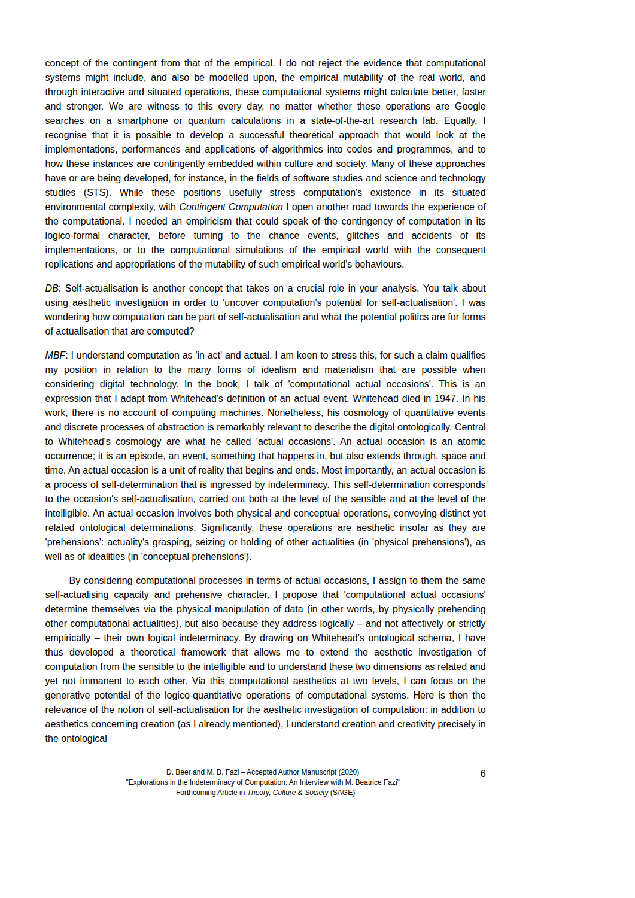concept of the contingent from that of the empirical. I do not reject the evidence that computational systems might include, and also be modelled upon, the empirical mutability of the real world, and through interactive and situated operations, these computational systems might calculate better, faster and stronger. We are witness to this every day, no matter whether these operations are Google searches on a smartphone or quantum calculations in a state-of-the-art research lab. Equally, I recognise that it is possible to develop a successful theoretical approach that would look at the implementations, performances and applications of algorithmics into codes and programmes, and to how these instances are contingently embedded within culture and society. Many of these approaches have or are being developed, for instance, in the fields of software studies and science and technology studies (STS). While these positions usefully stress computation's existence in its situated environmental complexity, with Contingent Computation I open another road towards the experience of the computational. I needed an empiricism that could speak of the contingency of computation in its logico-formal character, before turning to the chance events, glitches and accidents of its implementations, or to the computational simulations of the empirical world with the consequent replications and appropriations of the mutability of such empirical world's behaviours.
DB: Self-actualisation is another concept that takes on a crucial role in your analysis. You talk about using aesthetic investigation in order to 'uncover computation's potential for self-actualisation'. I was wondering how computation can be part of self-actualisation and what the potential politics are for forms of actualisation that are computed?
MBF: I understand computation as 'in act' and actual. I am keen to stress this, for such a claim qualifies my position in relation to the many forms of idealism and materialism that are possible when considering digital technology. In the book, I talk of 'computational actual occasions'. This is an expression that I adapt from Whitehead's definition of an actual event. Whitehead died in 1947. In his work, there is no account of computing machines. Nonetheless, his cosmology of quantitative events and discrete processes of abstraction is remarkably relevant to describe the digital ontologically. Central to Whitehead's cosmology are what he called 'actual occasions'. An actual occasion is an atomic occurrence; it is an episode, an event, something that happens in, but also extends through, space and time. An actual occasion is a unit of reality that begins and ends. Most importantly, an actual occasion is a process of self-determination that is ingressed by indeterminacy. This self-determination corresponds to the occasion's self-actualisation, carried out both at the level of the sensible and at the level of the intelligible. An actual occasion involves both physical and conceptual operations, conveying distinct yet related ontological determinations. Significantly, these operations are aesthetic insofar as they are 'prehensions': actuality's grasping, seizing or holding of other actualities (in 'physical prehensions'), as well as of idealities (in 'conceptual prehensions').
By considering computational processes in terms of actual occasions, I assign to them the same self-actualising capacity and prehensive character. I propose that 'computational actual occasions' determine themselves via the physical manipulation of data (in other words, by physically prehending other computational actualities), but also because they address logically – and not affectively or strictly empirically – their own logical indeterminacy. By drawing on Whitehead's ontological schema, I have thus developed a theoretical framework that allows me to extend the aesthetic investigation of computation from the sensible to the intelligible and to understand these two dimensions as related and yet not immanent to each other. Via this computational aesthetics at two levels, I can focus on the generative potential of the logico-quantitative operations of computational systems. Here is then the relevance of the notion of self-actualisation for the aesthetic investigation of computation: in addition to aesthetics concerning creation (as I already mentioned), I understand creation and creativity precisely in the ontological
6 D. Beer and M. B. Fazi – Accepted Author Manuscript (2020)
"Explorations in the Indeterminacy of Computation: An Interview with M. Beatrice Fazi"
Forthcoming Article in Theory, Culture & Society (SAGE)